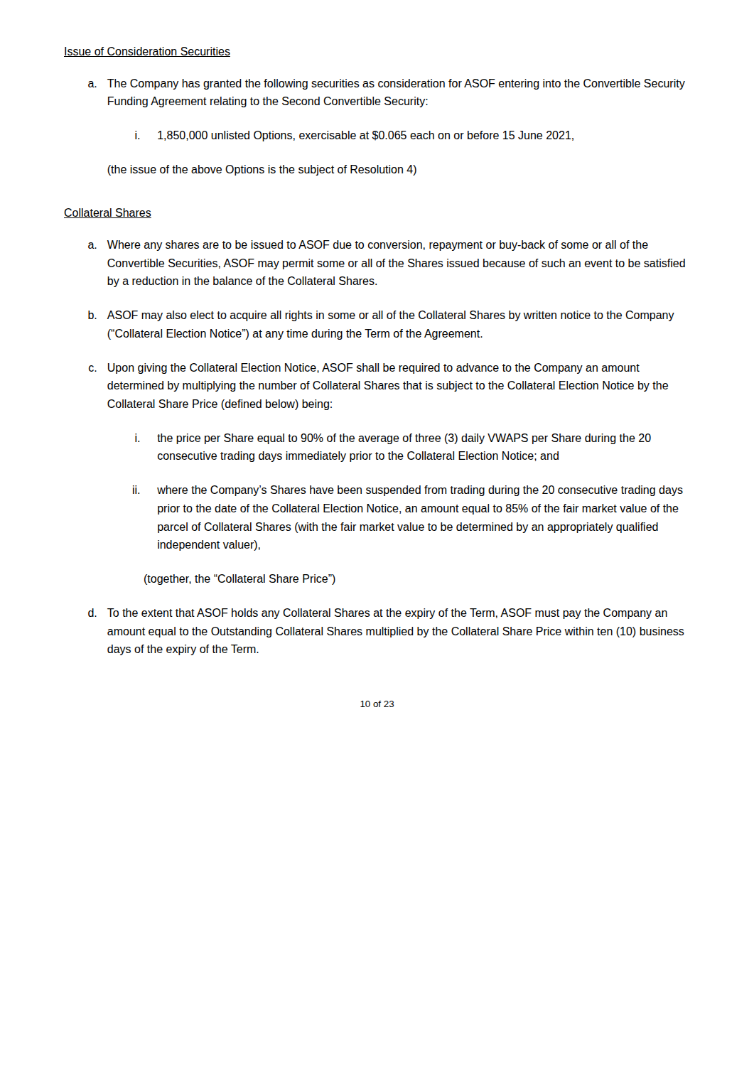Issue of Consideration Securities
The Company has granted the following securities as consideration for ASOF entering into the Convertible Security Funding Agreement relating to the Second Convertible Security:
1,850,000 unlisted Options, exercisable at $0.065 each on or before 15 June 2021,
(the issue of the above Options is the subject of Resolution 4)
Collateral Shares
Where any shares are to be issued to ASOF due to conversion, repayment or buy-back of some or all of the Convertible Securities, ASOF may permit some or all of the Shares issued because of such an event to be satisfied by a reduction in the balance of the Collateral Shares.
ASOF may also elect to acquire all rights in some or all of the Collateral Shares by written notice to the Company (“Collateral Election Notice”) at any time during the Term of the Agreement.
Upon giving the Collateral Election Notice, ASOF shall be required to advance to the Company an amount determined by multiplying the number of Collateral Shares that is subject to the Collateral Election Notice by the Collateral Share Price (defined below) being:
the price per Share equal to 90% of the average of three (3) daily VWAPS per Share during the 20 consecutive trading days immediately prior to the Collateral Election Notice; and
where the Company’s Shares have been suspended from trading during the 20 consecutive trading days prior to the date of the Collateral Election Notice, an amount equal to 85% of the fair market value of the parcel of Collateral Shares (with the fair market value to be determined by an appropriately qualified independent valuer),
(together, the “Collateral Share Price”)
To the extent that ASOF holds any Collateral Shares at the expiry of the Term, ASOF must pay the Company an amount equal to the Outstanding Collateral Shares multiplied by the Collateral Share Price within ten (10) business days of the expiry of the Term.
10 of 23